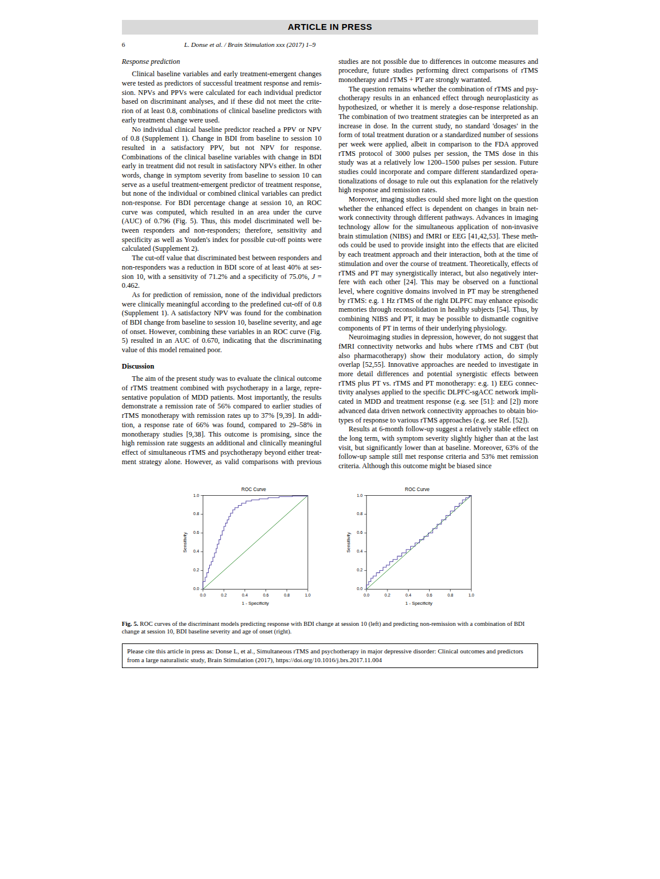ARTICLE IN PRESS
6 L. Donse et al. / Brain Stimulation xxx (2017) 1–9
Response prediction
Clinical baseline variables and early treatment-emergent changes were tested as predictors of successful treatment response and remission. NPVs and PPVs were calculated for each individual predictor based on discriminant analyses, and if these did not meet the criterion of at least 0.8, combinations of clinical baseline predictors with early treatment change were used.
No individual clinical baseline predictor reached a PPV or NPV of 0.8 (Supplement 1). Change in BDI from baseline to session 10 resulted in a satisfactory PPV, but not NPV for response. Combinations of the clinical baseline variables with change in BDI early in treatment did not result in satisfactory NPVs either. In other words, change in symptom severity from baseline to session 10 can serve as a useful treatment-emergent predictor of treatment response, but none of the individual or combined clinical variables can predict non-response. For BDI percentage change at session 10, an ROC curve was computed, which resulted in an area under the curve (AUC) of 0.796 (Fig. 5). Thus, this model discriminated well between responders and non-responders; therefore, sensitivity and specificity as well as Youden's index for possible cut-off points were calculated (Supplement 2).
The cut-off value that discriminated best between responders and non-responders was a reduction in BDI score of at least 40% at session 10, with a sensitivity of 71.2% and a specificity of 75.0%, J = 0.462.
As for prediction of remission, none of the individual predictors were clinically meaningful according to the predefined cut-off of 0.8 (Supplement 1). A satisfactory NPV was found for the combination of BDI change from baseline to session 10, baseline severity, and age of onset. However, combining these variables in an ROC curve (Fig. 5) resulted in an AUC of 0.670, indicating that the discriminating value of this model remained poor.
Discussion
The aim of the present study was to evaluate the clinical outcome of rTMS treatment combined with psychotherapy in a large, representative population of MDD patients. Most importantly, the results demonstrate a remission rate of 56% compared to earlier studies of rTMS monotherapy with remission rates up to 37% [9,39]. In addition, a response rate of 66% was found, compared to 29–58% in monotherapy studies [9,38]. This outcome is promising, since the high remission rate suggests an additional and clinically meaningful effect of simultaneous rTMS and psychotherapy beyond either treatment strategy alone. However, as valid comparisons with previous studies are not possible due to differences in outcome measures and procedure, future studies performing direct comparisons of rTMS monotherapy and rTMS + PT are strongly warranted.
The question remains whether the combination of rTMS and psychotherapy results in an enhanced effect through neuroplasticity as hypothesized, or whether it is merely a dose-response relationship. The combination of two treatment strategies can be interpreted as an increase in dose. In the current study, no standard 'dosages' in the form of total treatment duration or a standardized number of sessions per week were applied, albeit in comparison to the FDA approved rTMS protocol of 3000 pulses per session, the TMS dose in this study was at a relatively low 1200–1500 pulses per session. Future studies could incorporate and compare different standardized operationalizations of dosage to rule out this explanation for the relatively high response and remission rates.
Moreover, imaging studies could shed more light on the question whether the enhanced effect is dependent on changes in brain network connectivity through different pathways. Advances in imaging technology allow for the simultaneous application of non-invasive brain stimulation (NIBS) and fMRI or EEG [41,42,53]. These methods could be used to provide insight into the effects that are elicited by each treatment approach and their interaction, both at the time of stimulation and over the course of treatment. Theoretically, effects of rTMS and PT may synergistically interact, but also negatively interfere with each other [24]. This may be observed on a functional level, where cognitive domains involved in PT may be strengthened by rTMS: e.g. 1 Hz rTMS of the right DLPFC may enhance episodic memories through reconsolidation in healthy subjects [54]. Thus, by combining NIBS and PT, it may be possible to dismantle cognitive components of PT in terms of their underlying physiology.
Neuroimaging studies in depression, however, do not suggest that fMRI connectivity networks and hubs where rTMS and CBT (but also pharmacotherapy) show their modulatory action, do simply overlap [52,55]. Innovative approaches are needed to investigate in more detail differences and potential synergistic effects between rTMS plus PT vs. rTMS and PT monotherapy: e.g. 1) EEG connectivity analyses applied to the specific DLPFC-sgACC network implicated in MDD and treatment response (e.g. see [51]: and [2]) more advanced data driven network connectivity approaches to obtain biotypes of response to various rTMS approaches (e.g. see Ref. [52]).
Results at 6-month follow-up suggest a relatively stable effect on the long term, with symptom severity slightly higher than at the last visit, but significantly lower than at baseline. Moreover, 63% of the follow-up sample still met response criteria and 53% met remission criteria. Although this outcome might be biased since
ROC Curve 0.0 0.2 0.4 0.6 0.8 1.0 0.0 0.2 0.4 0.6 0.8 1.0 1 - Specificity Sensitivity
ROC Curve 0.0 0.2 0.4 0.6 0.8 1.0 0.0 0.2 0.4 0.6 0.8 1.0 1 - Specificity Sensitivity
Fig. 5. ROC curves of the discriminant models predicting response with BDI change at session 10 (left) and predicting non-remission with a combination of BDI change at session 10, BDI baseline severity and age of onset (right).
Please cite this article in press as: Donse L, et al., Simultaneous rTMS and psychotherapy in major depressive disorder: Clinical outcomes and predictors from a large naturalistic study, Brain Stimulation (2017), https://doi.org/10.1016/j.brs.2017.11.004